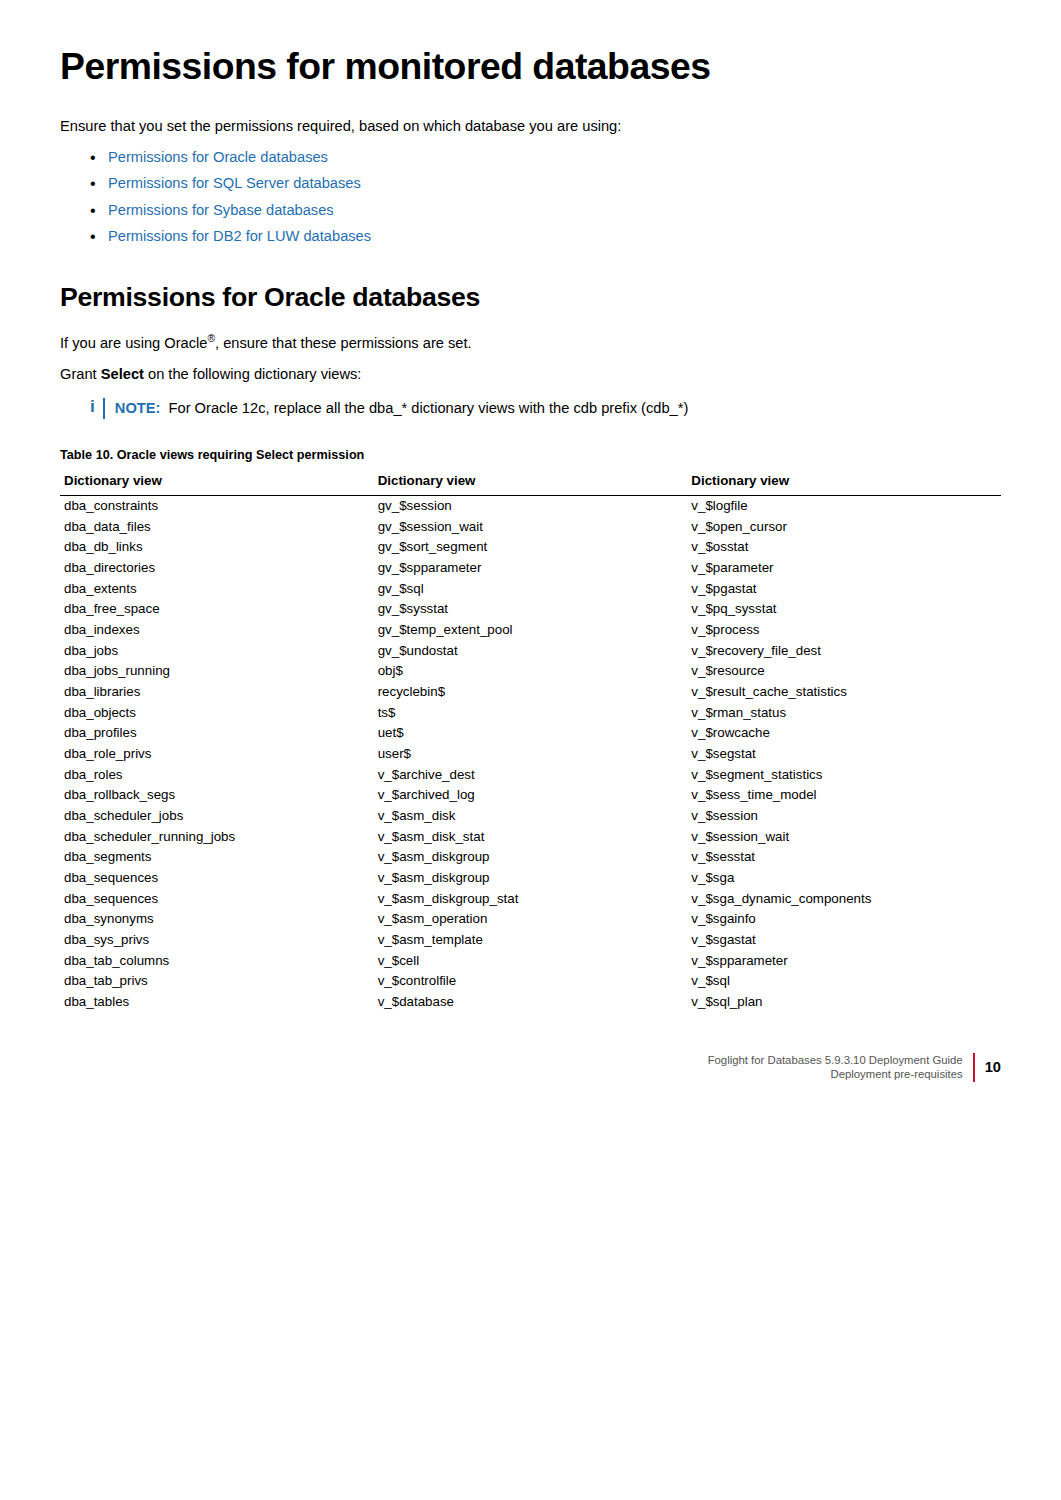Permissions for monitored databases
Ensure that you set the permissions required, based on which database you are using:
Permissions for Oracle databases
Permissions for SQL Server databases
Permissions for Sybase databases
Permissions for DB2 for LUW databases
Permissions for Oracle databases
If you are using Oracle®, ensure that these permissions are set.
Grant Select on the following dictionary views:
i
NOTE: For Oracle 12c, replace all the dba_* dictionary views with the cdb prefix (cdb_*)
Table 10. Oracle views requiring Select permission
| Dictionary view | Dictionary view | Dictionary view |
| --- | --- | --- |
| dba_constraints | gv_$session | v_$logfile |
| dba_data_files | gv_$session_wait | v_$open_cursor |
| dba_db_links | gv_$sort_segment | v_$osstat |
| dba_directories | gv_$spparameter | v_$parameter |
| dba_extents | gv_$sql | v_$pgastat |
| dba_free_space | gv_$sysstat | v_$pq_sysstat |
| dba_indexes | gv_$temp_extent_pool | v_$process |
| dba_jobs | gv_$undostat | v_$recovery_file_dest |
| dba_jobs_running | obj$ | v_$resource |
| dba_libraries | recyclebin$ | v_$result_cache_statistics |
| dba_objects | ts$ | v_$rman_status |
| dba_profiles | uet$ | v_$rowcache |
| dba_role_privs | user$ | v_$segstat |
| dba_roles | v_$archive_dest | v_$segment_statistics |
| dba_rollback_segs | v_$archived_log | v_$sess_time_model |
| dba_scheduler_jobs | v_$asm_disk | v_$session |
| dba_scheduler_running_jobs | v_$asm_disk_stat | v_$session_wait |
| dba_segments | v_$asm_diskgroup | v_$sesstat |
| dba_sequences | v_$asm_diskgroup | v_$sga |
| dba_sequences | v_$asm_diskgroup_stat | v_$sga_dynamic_components |
| dba_synonyms | v_$asm_operation | v_$sgainfo |
| dba_sys_privs | v_$asm_template | v_$sgastat |
| dba_tab_columns | v_$cell | v_$spparameter |
| dba_tab_privs | v_$controlfile | v_$sql |
| dba_tables | v_$database | v_$sql_plan |
Foglight for Databases 5.9.3.10 Deployment Guide
Deployment pre-requisites
10